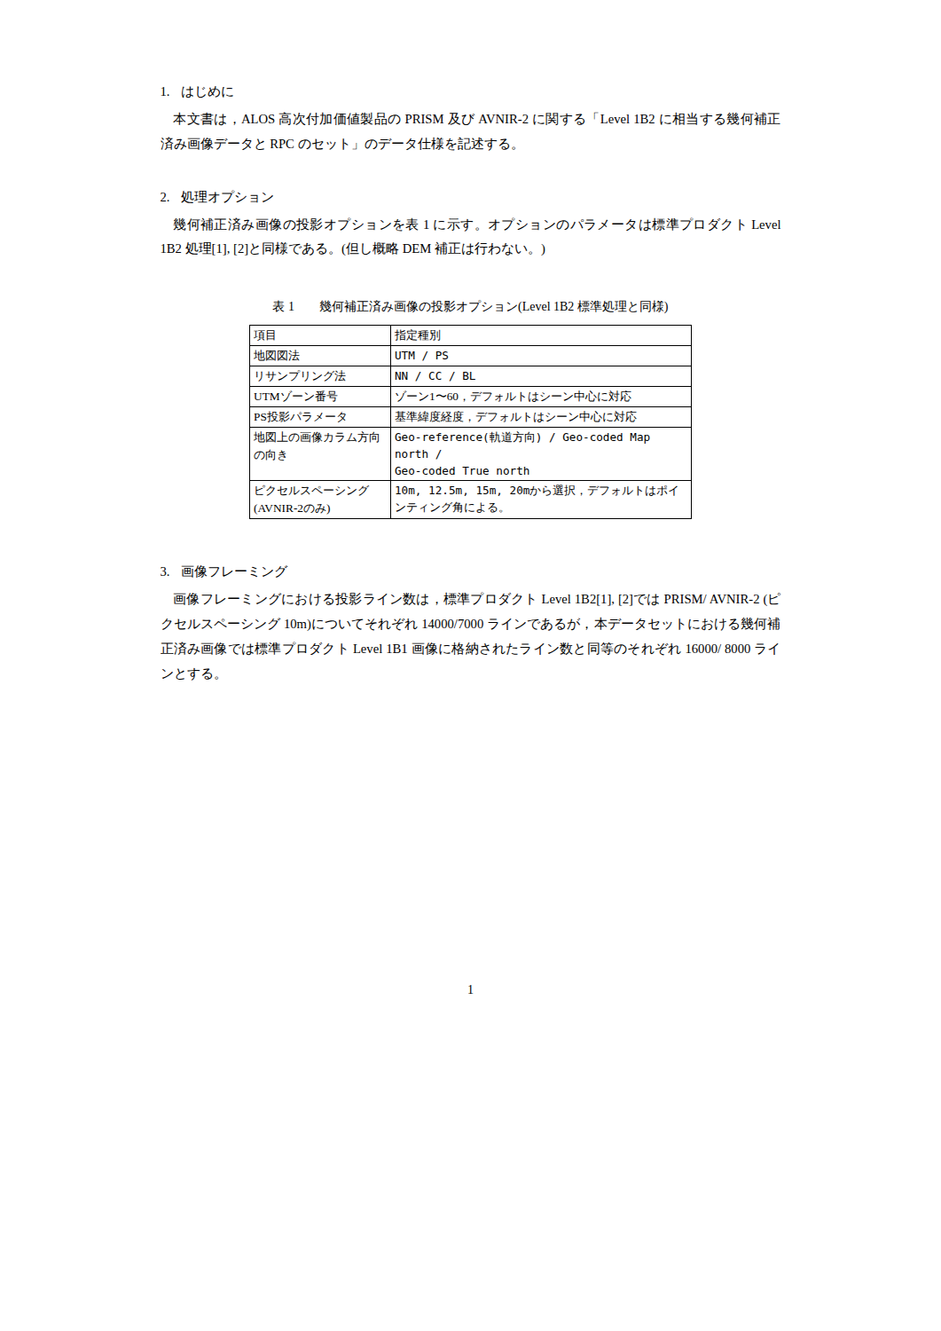1. はじめに
本文書は，ALOS 高次付加価値製品の PRISM 及び AVNIR-2 に関する「Level 1B2 に相当する幾何補正済み画像データと RPC のセット」のデータ仕様を記述する。
2. 処理オプション
幾何補正済み画像の投影オプションを表 1 に示す。オプションのパラメータは標準プロダクト Level 1B2 処理[1], [2]と同様である。(但し概略 DEM 補正は行わない。)
表 1　　幾何補正済み画像の投影オプション(Level 1B2 標準処理と同様)
| 項目 | 指定種別 |
| --- | --- |
| 地図図法 | UTM / PS |
| リサンプリング法 | NN / CC / BL |
| UTMゾーン番号 | ゾーン1〜60，デフォルトはシーン中心に対応 |
| PS投影パラメータ | 基準緯度経度，デフォルトはシーン中心に対応 |
| 地図上の画像カラム方向 の向き | Geo-reference(軌道方向) / Geo-coded Map north / Geo-coded True north |
| ピクセルスペーシング (AVNIR-2のみ) | 10m, 12.5m, 15m, 20mから選択，デフォルトはポイ ンティング角による。 |
3. 画像フレーミング
画像フレーミングにおける投影ライン数は，標準プロダクト Level 1B2[1], [2]では PRISM/ AVNIR-2 (ピクセルスペーシング 10m)についてそれぞれ 14000/7000 ラインであるが，本データセットにおける幾何補正済み画像では標準プロダクト Level 1B1 画像に格納されたライン数と同等のそれぞれ 16000/ 8000 ラインとする。
1